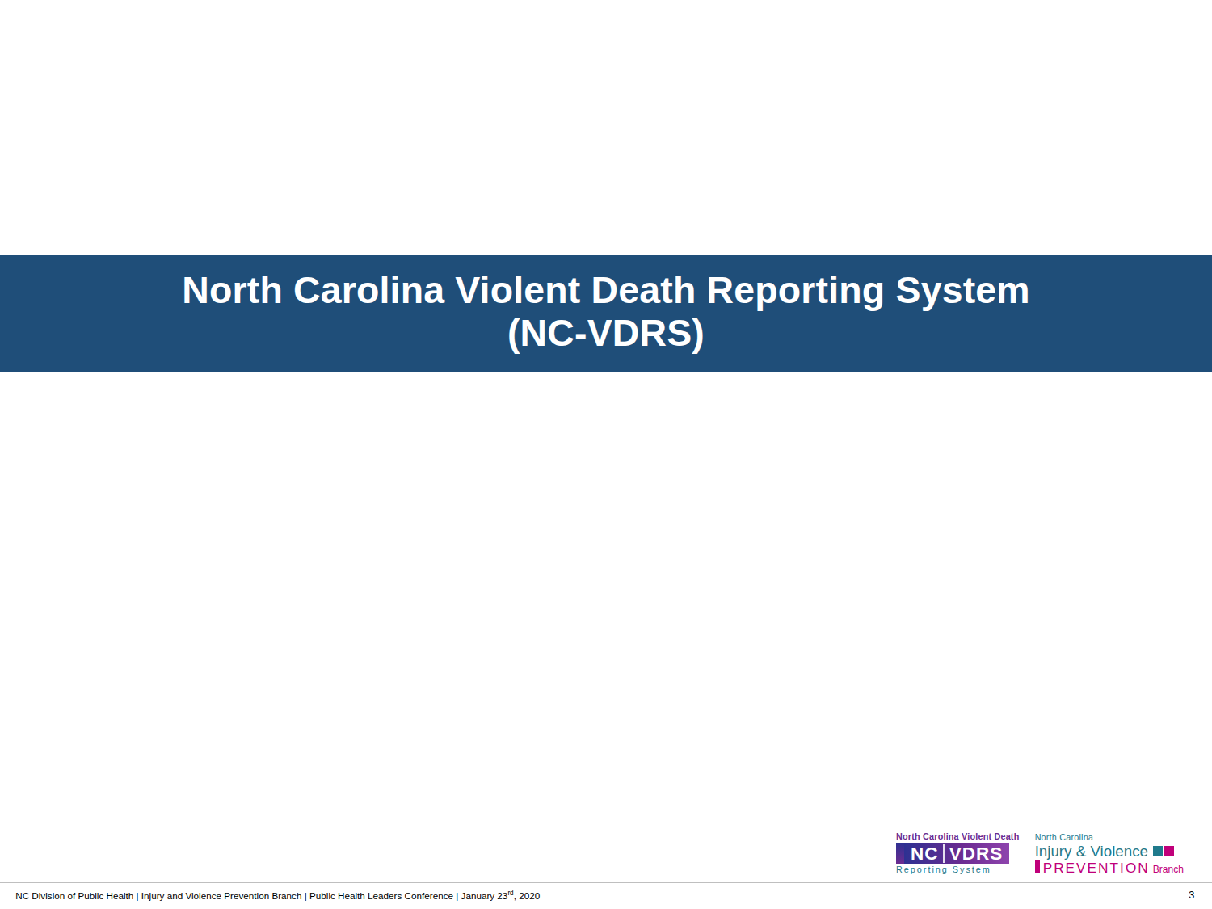North Carolina Violent Death Reporting System
(NC-VDRS)
North Carolina Violent Death
NC VDRS
Reporting System
North Carolina
Injury & Violence
PREVENTION Branch
NC Division of Public Health | Injury and Violence Prevention Branch | Public Health Leaders Conference | January 23rd, 2020
3